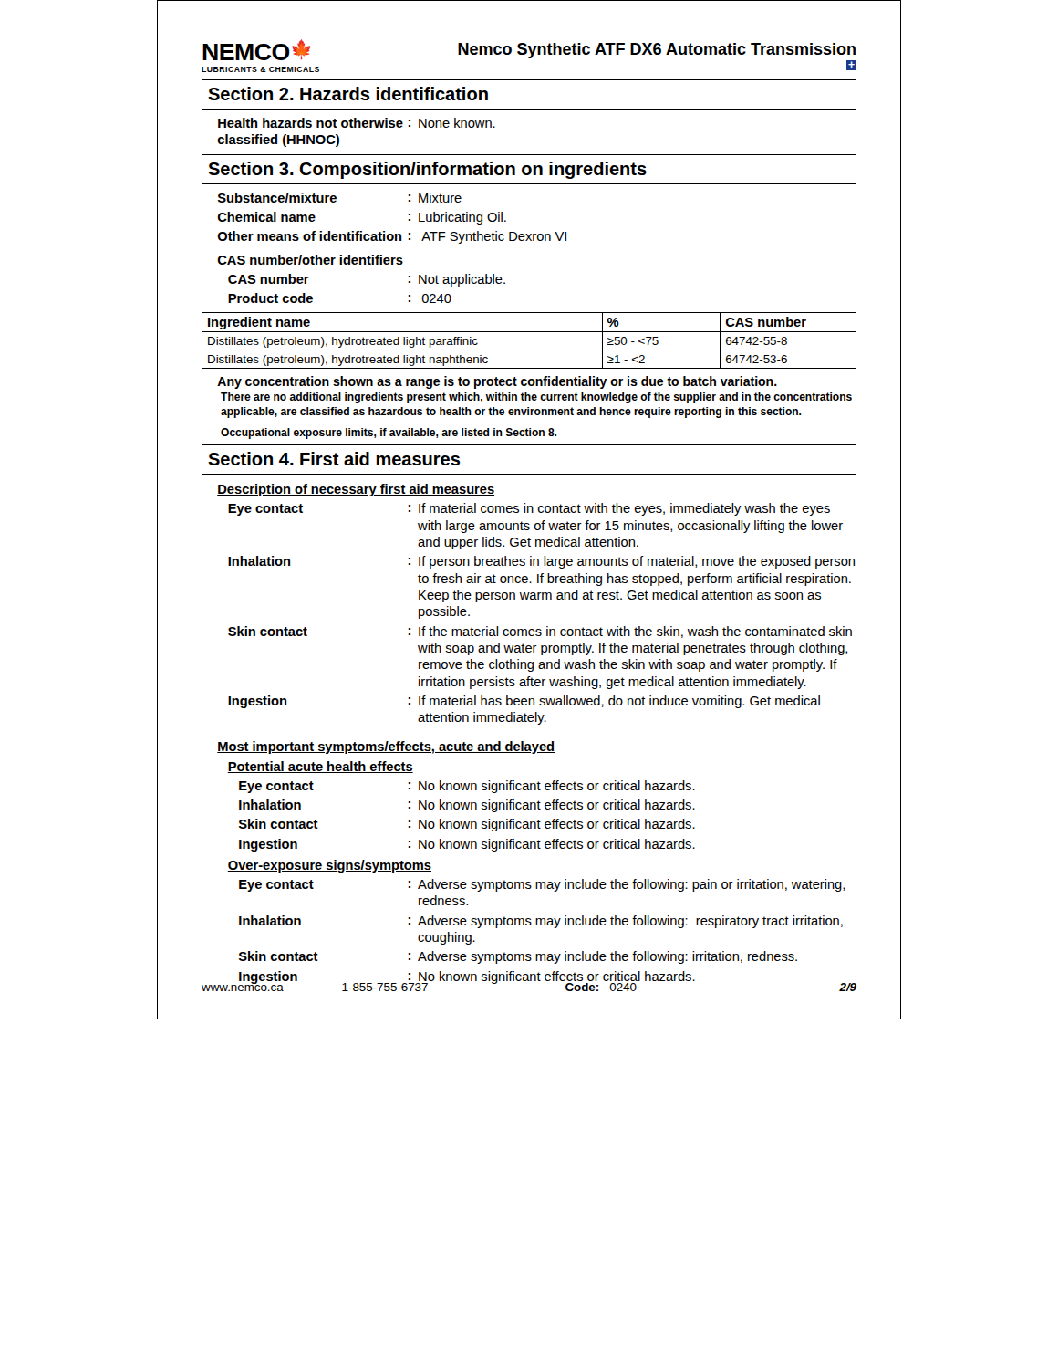NEMCO🍁
LUBRICANTS & CHEMICALS
Nemco Synthetic ATF DX6 Automatic Transmission
Fluid
Section 2. Hazards identification
Health hazards not otherwise classified (HHNOC)
:
None known.
Section 3. Composition/information on ingredients
Substance/mixture
:
Mixture
Chemical name
:
Lubricating Oil.
Other means of identification
:
ATF Synthetic Dexron VI
CAS number/other identifiers
CAS number
:
Not applicable.
Product code
:
0240
| Ingredient name | % | CAS number |
| --- | --- | --- |
| Distillates (petroleum), hydrotreated light paraffinic | ≥50 - <75 | 64742-55-8 |
| Distillates (petroleum), hydrotreated light naphthenic | ≥1 - <2 | 64742-53-6 |
Any concentration shown as a range is to protect confidentiality or is due to batch variation.
There are no additional ingredients present which, within the current knowledge of the supplier and in the concentrations applicable, are classified as hazardous to health or the environment and hence require reporting in this section.
Occupational exposure limits, if available, are listed in Section 8.
Section 4. First aid measures
Description of necessary first aid measures
Eye contact
:
If material comes in contact with the eyes, immediately wash the eyes with large amounts of water for 15 minutes, occasionally lifting the lower and upper lids. Get medical attention.
Inhalation
:
If person breathes in large amounts of material, move the exposed person to fresh air at once. If breathing has stopped, perform artificial respiration. Keep the person warm and at rest. Get medical attention as soon as possible.
Skin contact
:
If the material comes in contact with the skin, wash the contaminated skin with soap and water promptly. If the material penetrates through clothing, remove the clothing and wash the skin with soap and water promptly. If irritation persists after washing, get medical attention immediately.
Ingestion
:
If material has been swallowed, do not induce vomiting. Get medical attention immediately.
Most important symptoms/effects, acute and delayed
Potential acute health effects
Eye contact
:
No known significant effects or critical hazards.
Inhalation
:
No known significant effects or critical hazards.
Skin contact
:
No known significant effects or critical hazards.
Ingestion
:
No known significant effects or critical hazards.
Over-exposure signs/symptoms
Eye contact
:
Adverse symptoms may include the following: pain or irritation, watering, redness.
Inhalation
:
Adverse symptoms may include the following: respiratory tract irritation, coughing.
Skin contact
:
Adverse symptoms may include the following: irritation, redness.
Ingestion
:
No known significant effects or critical hazards.
www.nemco.ca
1-855-755-6737
Code: 0240
2/9